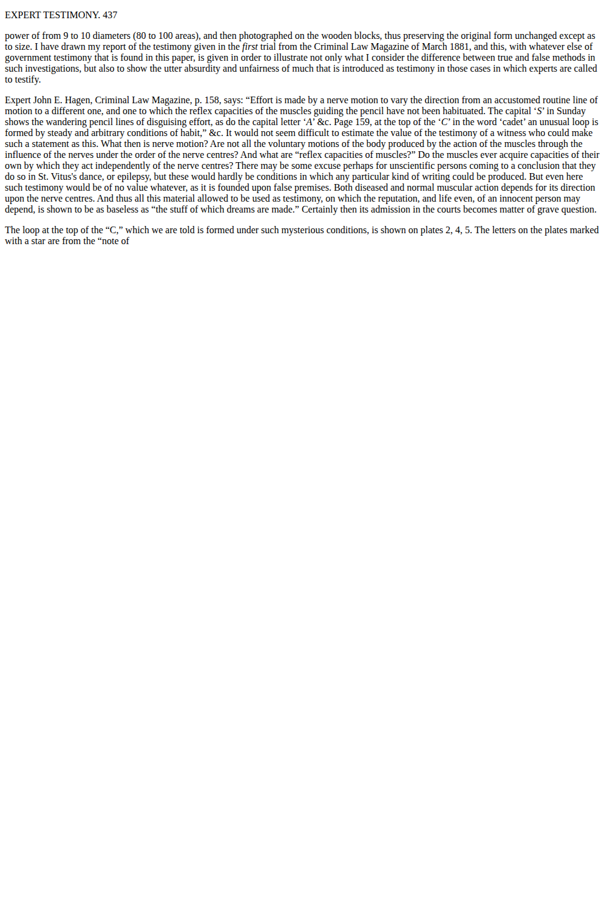EXPERT TESTIMONY. 437
power of from 9 to 10 diameters (80 to 100 areas), and then photographed on the wooden blocks, thus preserving the original form unchanged except as to size. I have drawn my report of the testimony given in the first trial from the Criminal Law Magazine of March 1881, and this, with whatever else of government testimony that is found in this paper, is given in order to illustrate not only what I consider the difference between true and false methods in such investigations, but also to show the utter absurdity and unfairness of much that is introduced as testimony in those cases in which experts are called to testify.
Expert John E. Hagen, Criminal Law Magazine, p. 158, says: “Effort is made by a nerve motion to vary the direction from an accustomed routine line of motion to a different one, and one to which the reflex capacities of the muscles guiding the pencil have not been habituated. The capital ‘S’ in Sunday shows the wandering pencil lines of disguising effort, as do the capital letter ‘A’ &c. Page 159, at the top of the ‘C’ in the word ‘cadet’ an unusual loop is formed by steady and arbitrary conditions of habit,” &c. It would not seem difficult to estimate the value of the testimony of a witness who could make such a statement as this. What then is nerve motion? Are not all the voluntary motions of the body produced by the action of the muscles through the influence of the nerves under the order of the nerve centres? And what are “reflex capacities of muscles?” Do the muscles ever acquire capacities of their own by which they act independently of the nerve centres? There may be some excuse perhaps for unscientific persons coming to a conclusion that they do so in St. Vitus's dance, or epilepsy, but these would hardly be conditions in which any particular kind of writing could be produced. But even here such testimony would be of no value whatever, as it is founded upon false premises. Both diseased and normal muscular action depends for its direction upon the nerve centres. And thus all this material allowed to be used as testimony, on which the reputation, and life even, of an innocent person may depend, is shown to be as baseless as “the stuff of which dreams are made.” Certainly then its admission in the courts becomes matter of grave question.
The loop at the top of the “C,” which we are told is formed under such mysterious conditions, is shown on plates 2, 4, 5. The letters on the plates marked with a star are from the “note of